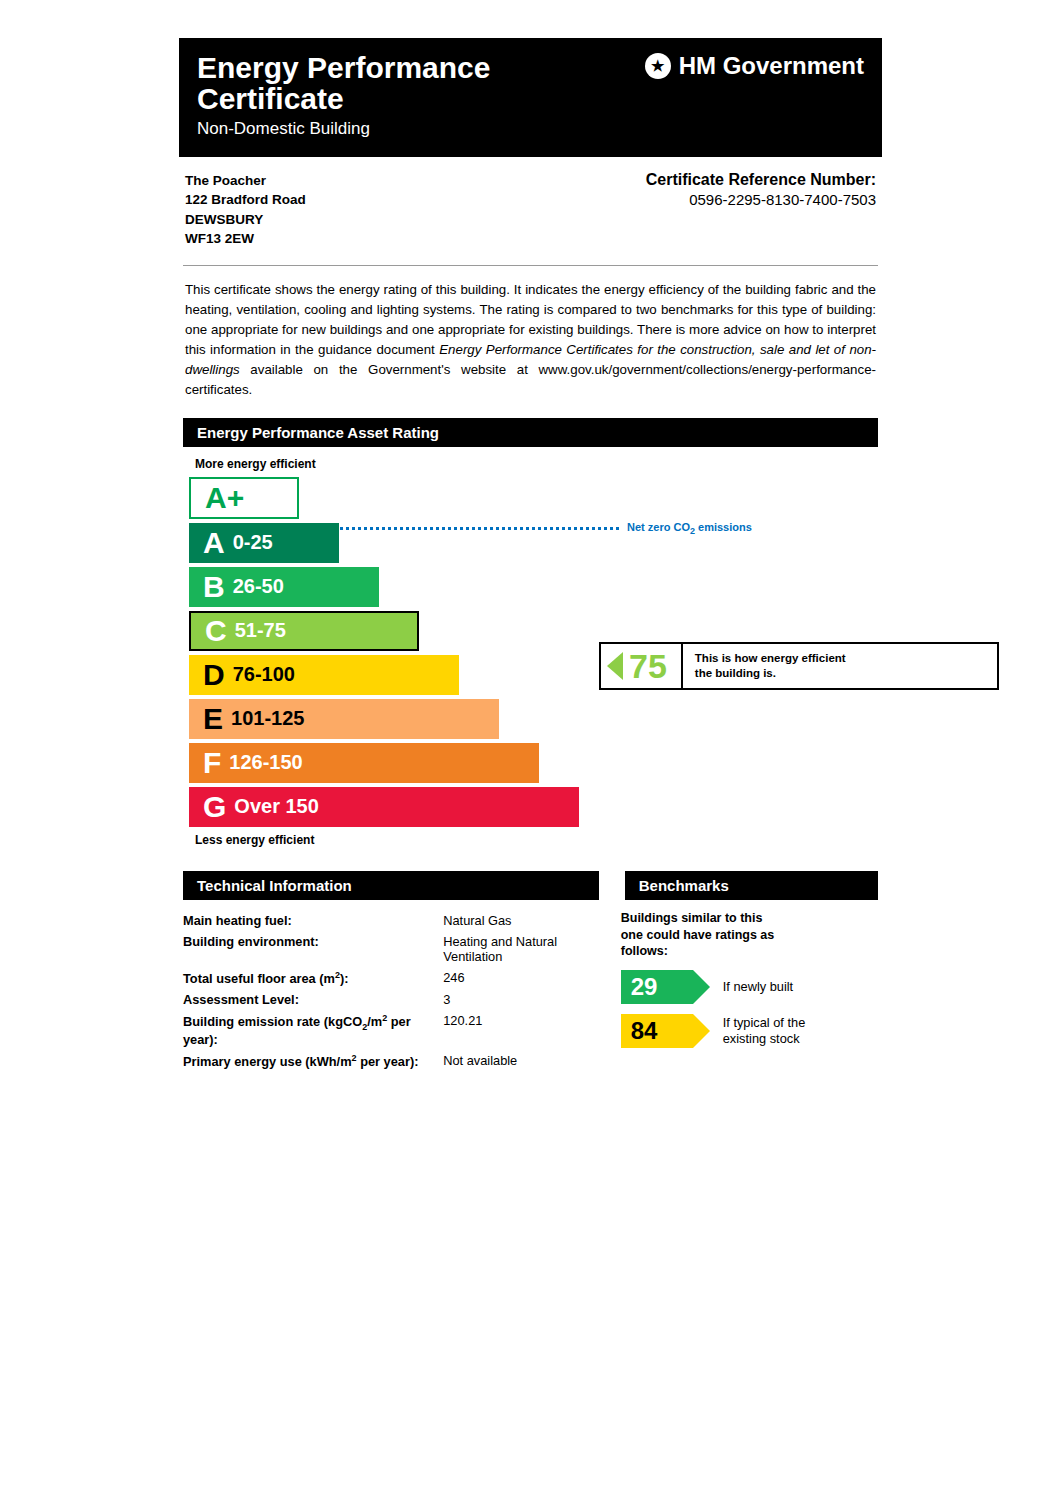Energy Performance Certificate
Non-Domestic Building
★HM Government
The Poacher
122 Bradford Road
DEWSBURY
WF13 2EW
Certificate Reference Number:
0596-2295-8130-7400-7503
This certificate shows the energy rating of this building. It indicates the energy efficiency of the building fabric and the heating, ventilation, cooling and lighting systems. The rating is compared to two benchmarks for this type of building: one appropriate for new buildings and one appropriate for existing buildings. There is more advice on how to interpret this information in the guidance document Energy Performance Certificates for the construction, sale and let of non-dwellings available on the Government's website at www.gov.uk/government/collections/energy-performance-certificates.
Energy Performance Asset Rating
More energy efficient
A+
Net zero CO2 emissions
A0-25
B26-50
C51-75
D76-100
E101-125
F126-150
GOver 150
Less energy efficient
75
This is how energy efficient
the building is.
Technical Information
| Main heating fuel: | Natural Gas |
| Building environment: | Heating and Natural Ventilation |
| Total useful floor area (m 2 ): | 246 |
| Assessment Level: | 3 |
| Building emission rate (kgCO 2 /m 2 per year): | 120.21 |
| Primary energy use (kWh/m 2 per year): | Not available |
Benchmarks
Buildings similar to this
one could have ratings as
follows:
29
If newly built
84
If typical of the
existing stock